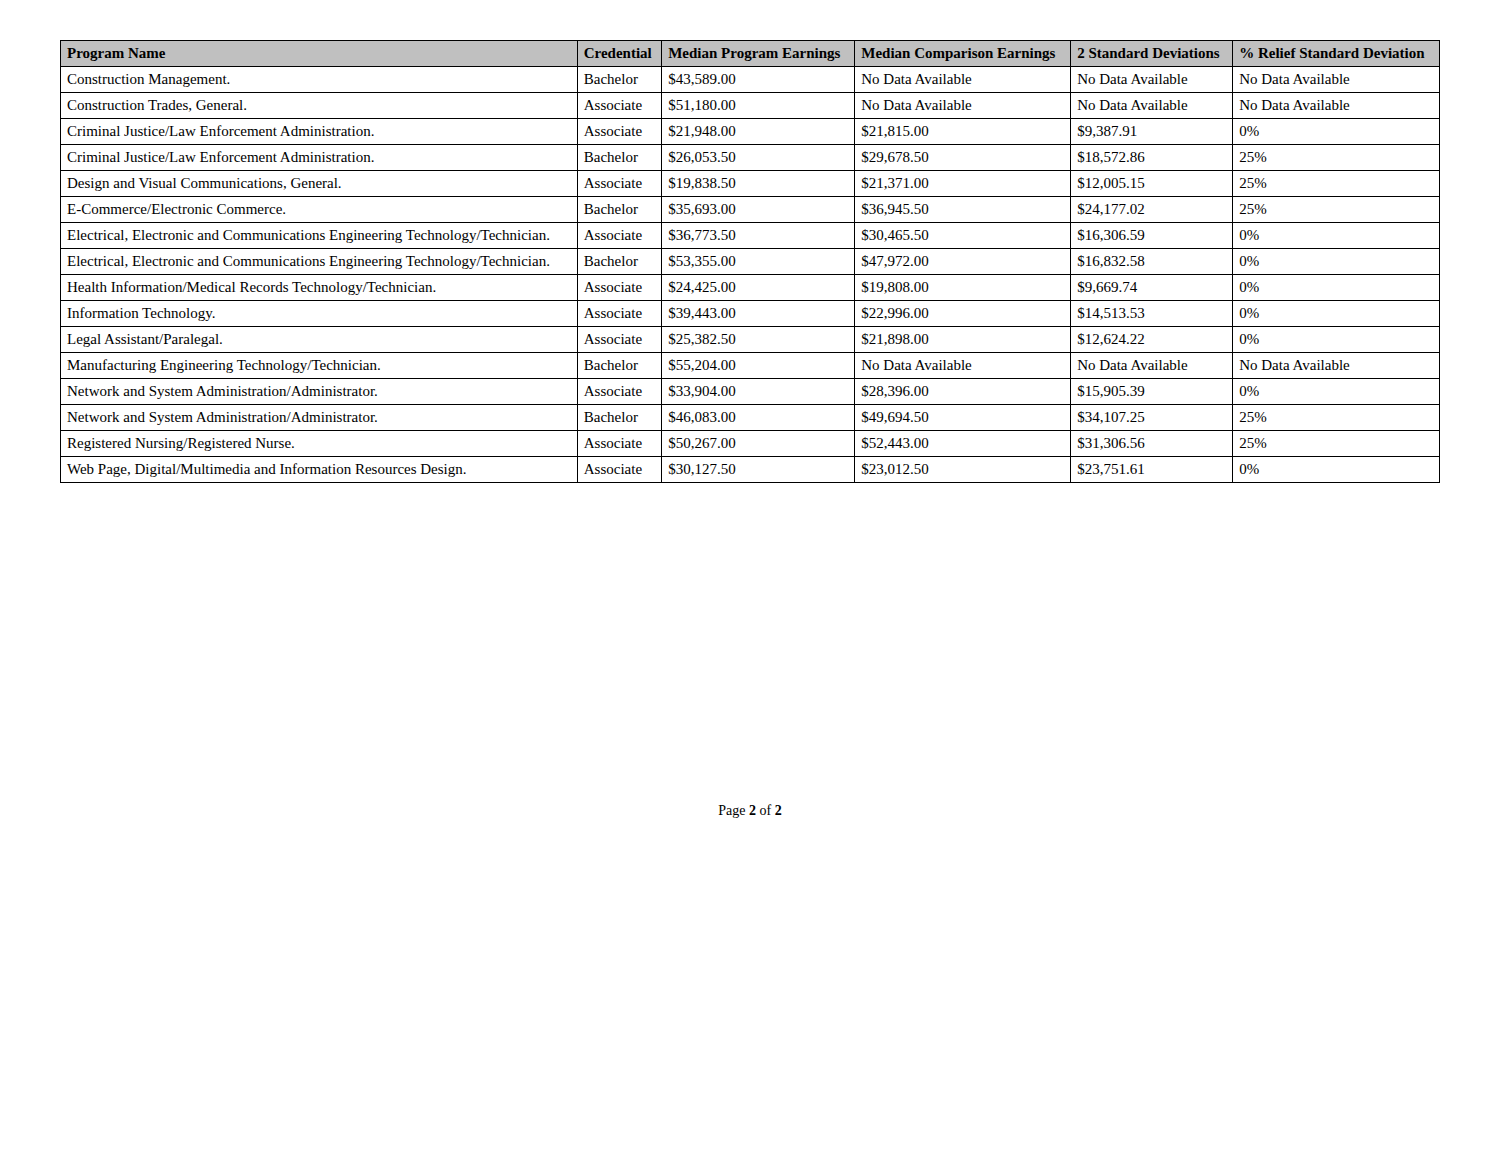| Program Name | Credential | Median Program Earnings | Median Comparison Earnings | 2 Standard Deviations | % Relief Standard Deviation |
| --- | --- | --- | --- | --- | --- |
| Construction Management. | Bachelor | $43,589.00 | No Data Available | No Data Available | No Data Available |
| Construction Trades, General. | Associate | $51,180.00 | No Data Available | No Data Available | No Data Available |
| Criminal Justice/Law Enforcement Administration. | Associate | $21,948.00 | $21,815.00 | $9,387.91 | 0% |
| Criminal Justice/Law Enforcement Administration. | Bachelor | $26,053.50 | $29,678.50 | $18,572.86 | 25% |
| Design and Visual Communications, General. | Associate | $19,838.50 | $21,371.00 | $12,005.15 | 25% |
| E-Commerce/Electronic Commerce. | Bachelor | $35,693.00 | $36,945.50 | $24,177.02 | 25% |
| Electrical, Electronic and Communications Engineering Technology/Technician. | Associate | $36,773.50 | $30,465.50 | $16,306.59 | 0% |
| Electrical, Electronic and Communications Engineering Technology/Technician. | Bachelor | $53,355.00 | $47,972.00 | $16,832.58 | 0% |
| Health Information/Medical Records Technology/Technician. | Associate | $24,425.00 | $19,808.00 | $9,669.74 | 0% |
| Information Technology. | Associate | $39,443.00 | $22,996.00 | $14,513.53 | 0% |
| Legal Assistant/Paralegal. | Associate | $25,382.50 | $21,898.00 | $12,624.22 | 0% |
| Manufacturing Engineering Technology/Technician. | Bachelor | $55,204.00 | No Data Available | No Data Available | No Data Available |
| Network and System Administration/Administrator. | Associate | $33,904.00 | $28,396.00 | $15,905.39 | 0% |
| Network and System Administration/Administrator. | Bachelor | $46,083.00 | $49,694.50 | $34,107.25 | 25% |
| Registered Nursing/Registered Nurse. | Associate | $50,267.00 | $52,443.00 | $31,306.56 | 25% |
| Web Page, Digital/Multimedia and Information Resources Design. | Associate | $30,127.50 | $23,012.50 | $23,751.61 | 0% |
Page 2 of 2